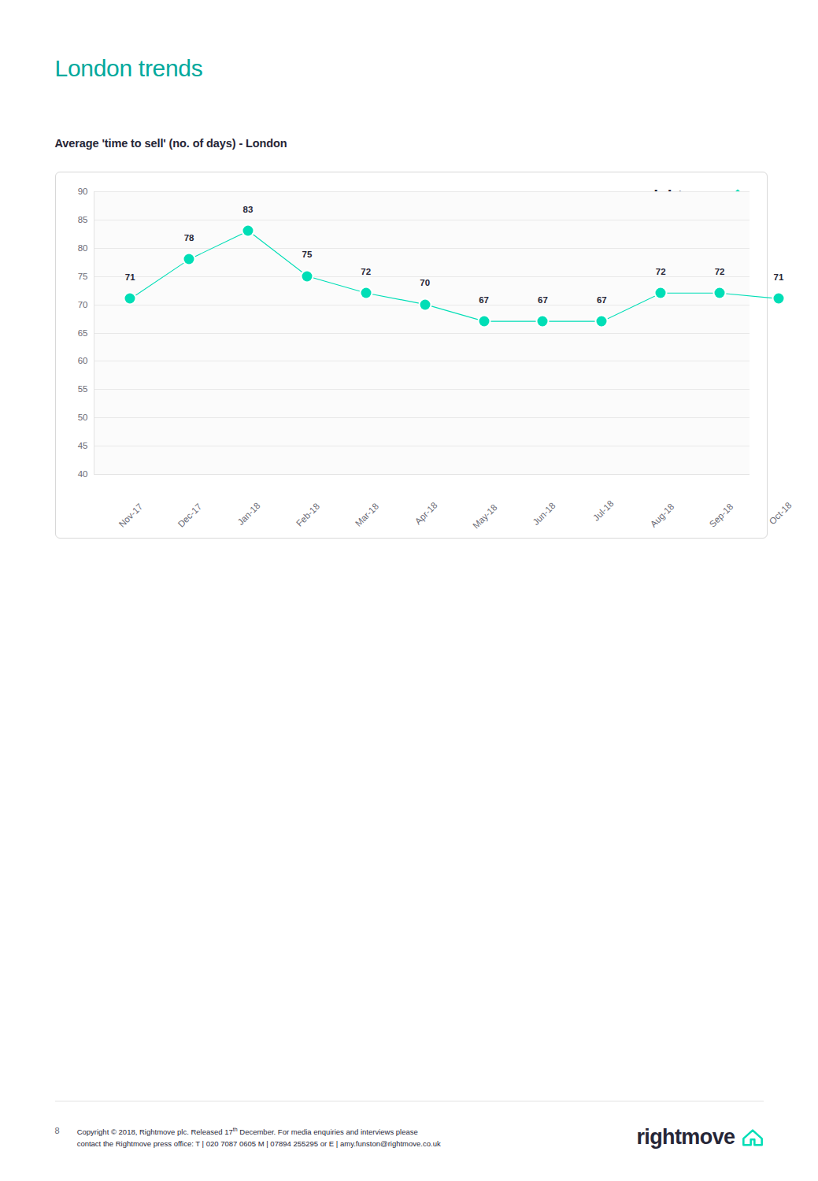London trends
Average 'time to sell' (no. of days) - London
rightmove
90
85
80
75
70
65
60
55
50
45
40
71
78
83
75
72
70
67
67
67
72
72
71
Nov-17 Dec-17 Jan-18 Feb-18 Mar-18 Apr-18 May-18 Jun-18 Jul-18 Aug-18 Sep-18 Oct-18
8
Copyright © 2018, Rightmove plc. Released 17th December. For media enquiries and interviews please
contact the Rightmove press office: T | 020 7087 0605 M | 07894 255295 or E | amy.funston@rightmove.co.uk
rightmove